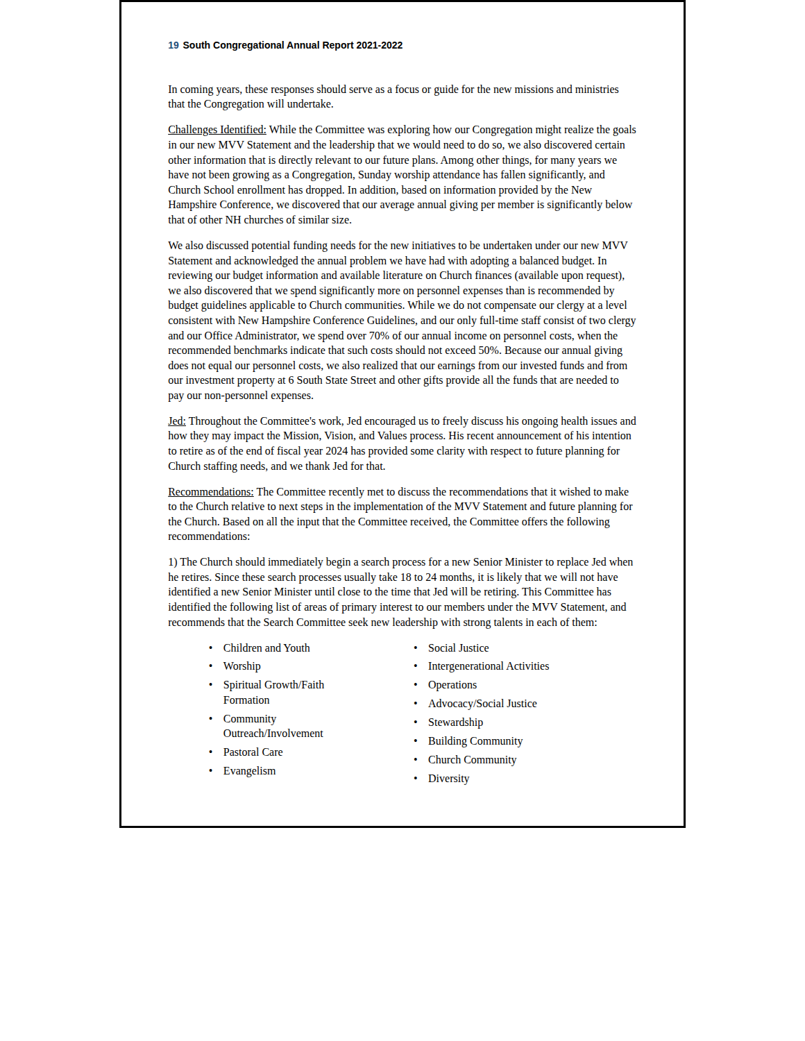19 South Congregational Annual Report 2021-2022
In coming years, these responses should serve as a focus or guide for the new missions and ministries that the Congregation will undertake.
Challenges Identified: While the Committee was exploring how our Congregation might realize the goals in our new MVV Statement and the leadership that we would need to do so, we also discovered certain other information that is directly relevant to our future plans. Among other things, for many years we have not been growing as a Congregation, Sunday worship attendance has fallen significantly, and Church School enrollment has dropped. In addition, based on information provided by the New Hampshire Conference, we discovered that our average annual giving per member is significantly below that of other NH churches of similar size.
We also discussed potential funding needs for the new initiatives to be undertaken under our new MVV Statement and acknowledged the annual problem we have had with adopting a balanced budget. In reviewing our budget information and available literature on Church finances (available upon request), we also discovered that we spend significantly more on personnel expenses than is recommended by budget guidelines applicable to Church communities. While we do not compensate our clergy at a level consistent with New Hampshire Conference Guidelines, and our only full-time staff consist of two clergy and our Office Administrator, we spend over 70% of our annual income on personnel costs, when the recommended benchmarks indicate that such costs should not exceed 50%. Because our annual giving does not equal our personnel costs, we also realized that our earnings from our invested funds and from our investment property at 6 South State Street and other gifts provide all the funds that are needed to pay our non-personnel expenses.
Jed: Throughout the Committee's work, Jed encouraged us to freely discuss his ongoing health issues and how they may impact the Mission, Vision, and Values process. His recent announcement of his intention to retire as of the end of fiscal year 2024 has provided some clarity with respect to future planning for Church staffing needs, and we thank Jed for that.
Recommendations: The Committee recently met to discuss the recommendations that it wished to make to the Church relative to next steps in the implementation of the MVV Statement and future planning for the Church. Based on all the input that the Committee received, the Committee offers the following recommendations:
1) The Church should immediately begin a search process for a new Senior Minister to replace Jed when he retires. Since these search processes usually take 18 to 24 months, it is likely that we will not have identified a new Senior Minister until close to the time that Jed will be retiring. This Committee has identified the following list of areas of primary interest to our members under the MVV Statement, and recommends that the Search Committee seek new leadership with strong talents in each of them:
Children and Youth
Worship
Spiritual Growth/Faith Formation
Community Outreach/Involvement
Pastoral Care
Evangelism
Social Justice
Intergenerational Activities
Operations
Advocacy/Social Justice
Stewardship
Building Community
Church Community
Diversity